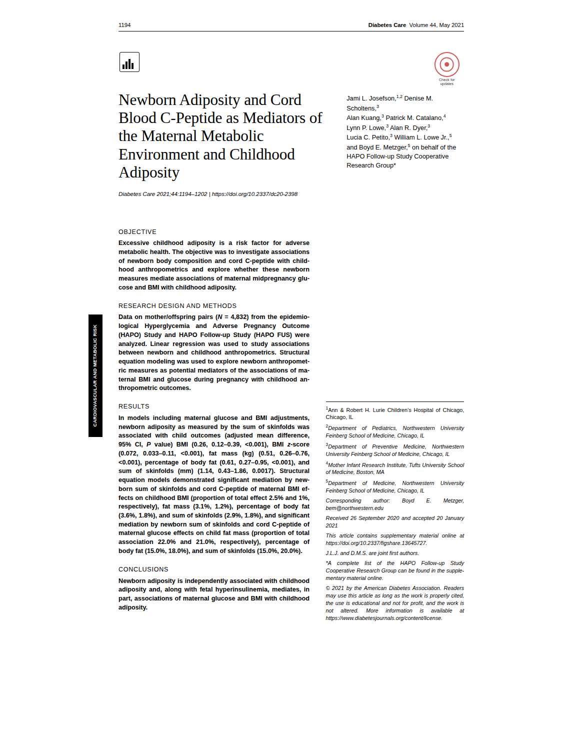1194
Diabetes Care Volume 44, May 2021
CARDIOVASCULAR AND METABOLIC RISK
Check for
updates
Newborn Adiposity and Cord Blood C-Peptide as Mediators of the Maternal Metabolic Environment and Childhood Adiposity
Diabetes Care 2021;44:1194–1202 | https://doi.org/10.2337/dc20-2398
Jami L. Josefson,1,2 Denise M. Scholtens,3
Alan Kuang,3 Patrick M. Catalano,4
Lynn P. Lowe,3 Alan R. Dyer,3
Lucia C. Petito,3 William L. Lowe Jr.,5
and Boyd E. Metzger,5 on behalf of the
HAPO Follow-up Study Cooperative
Research Group*
Objective
Excessive childhood adiposity is a risk factor for adverse metabolic health. The objective was to investigate associations of newborn body composition and cord C-peptide with childhood anthropometrics and explore whether these newborn measures mediate associations of maternal midpregnancy glucose and BMI with childhood adiposity.
Research Design and Methods
Data on mother/offspring pairs (N = 4,832) from the epidemiological Hyperglycemia and Adverse Pregnancy Outcome (HAPO) Study and HAPO Follow-up Study (HAPO FUS) were analyzed. Linear regression was used to study associations between newborn and childhood anthropometrics. Structural equation modeling was used to explore newborn anthropometric measures as potential mediators of the associations of maternal BMI and glucose during pregnancy with childhood anthropometric outcomes.
Results
In models including maternal glucose and BMI adjustments, newborn adiposity as measured by the sum of skinfolds was associated with child outcomes (adjusted mean difference, 95% CI, P value) BMI (0.26, 0.12–0.39, <0.001), BMI z-score (0.072, 0.033–0.11, <0.001), fat mass (kg) (0.51, 0.26–0.76, <0.001), percentage of body fat (0.61, 0.27–0.95, <0.001), and sum of skinfolds (mm) (1.14, 0.43–1.86, 0.0017). Structural equation models demonstrated significant mediation by newborn sum of skinfolds and cord C-peptide of maternal BMI effects on childhood BMI (proportion of total effect 2.5% and 1%, respectively), fat mass (3.1%, 1.2%), percentage of body fat (3.6%, 1.8%), and sum of skinfolds (2.9%, 1.8%), and significant mediation by newborn sum of skinfolds and cord C-peptide of maternal glucose effects on child fat mass (proportion of total association 22.0% and 21.0%, respectively), percentage of body fat (15.0%, 18.0%), and sum of skinfolds (15.0%, 20.0%).
Conclusions
Newborn adiposity is independently associated with childhood adiposity and, along with fetal hyperinsulinemia, mediates, in part, associations of maternal glucose and BMI with childhood adiposity.
1Ann & Robert H. Lurie Children’s Hospital of Chicago, Chicago, IL
2Department of Pediatrics, Northwestern University Feinberg School of Medicine, Chicago, IL
3Department of Preventive Medicine, Northwestern University Feinberg School of Medicine, Chicago, IL
4Mother Infant Research Institute, Tufts University School of Medicine, Boston, MA
5Department of Medicine, Northwestern University Feinberg School of Medicine, Chicago, IL
Corresponding author: Boyd E. Metzger, bem@northwestern.edu
Received 26 September 2020 and accepted 20 January 2021
This article contains supplementary material online at https://doi.org/10.2337/figshare.13645727.
J.L.J. and D.M.S. are joint first authors.
*A complete list of the HAPO Follow-up Study Cooperative Research Group can be found in the supplementary material online.
© 2021 by the American Diabetes Association. Readers may use this article as long as the work is properly cited, the use is educational and not for profit, and the work is not altered. More information is available at https://www.diabetesjournals.org/content/license.